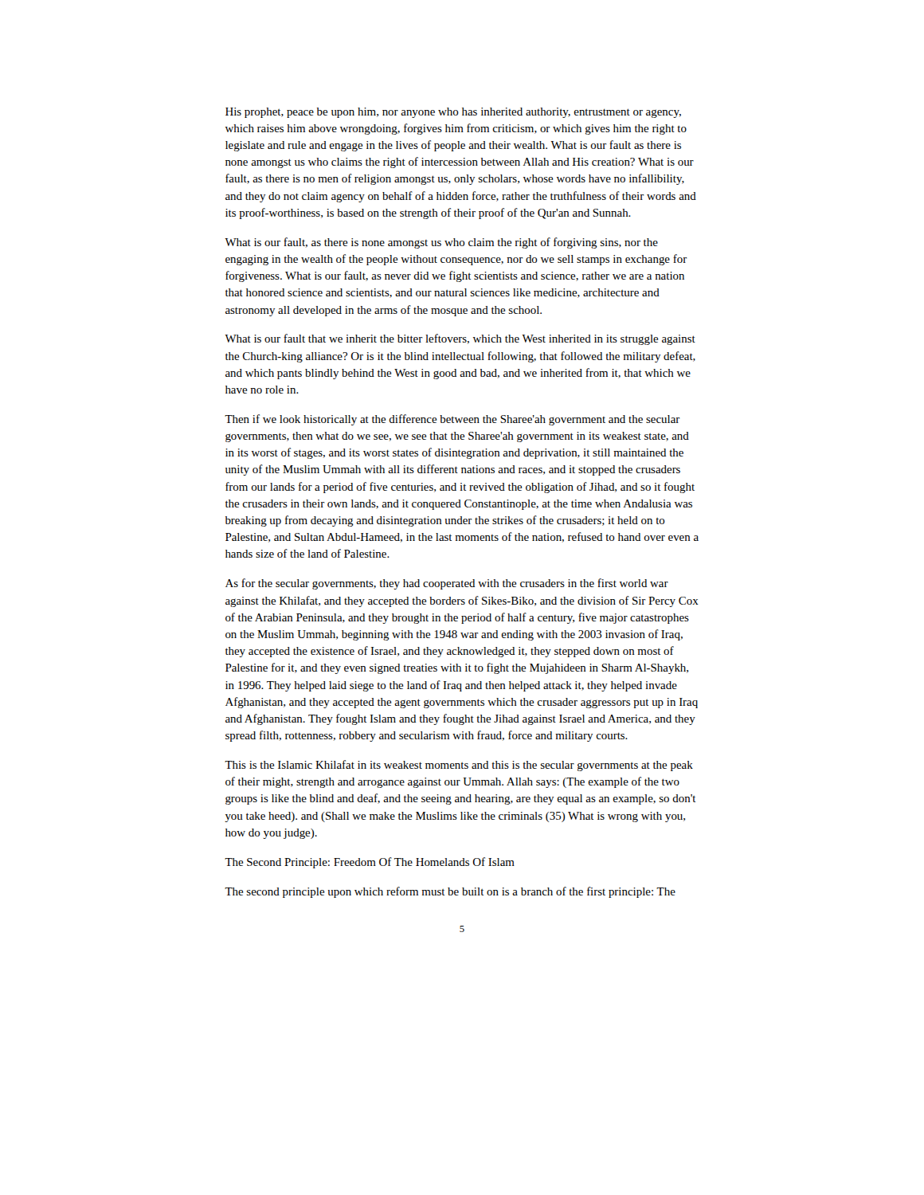His prophet, peace be upon him, nor anyone who has inherited authority, entrustment or agency, which raises him above wrongdoing, forgives him from criticism, or which gives him the right to legislate and rule and engage in the lives of people and their wealth. What is our fault as there is none amongst us who claims the right of intercession between Allah and His creation? What is our fault, as there is no men of religion amongst us, only scholars, whose words have no infallibility, and they do not claim agency on behalf of a hidden force, rather the truthfulness of their words and its proof-worthiness, is based on the strength of their proof of the Qur'an and Sunnah.
What is our fault, as there is none amongst us who claim the right of forgiving sins, nor the engaging in the wealth of the people without consequence, nor do we sell stamps in exchange for forgiveness. What is our fault, as never did we fight scientists and science, rather we are a nation that honored science and scientists, and our natural sciences like medicine, architecture and astronomy all developed in the arms of the mosque and the school.
What is our fault that we inherit the bitter leftovers, which the West inherited in its struggle against the Church-king alliance? Or is it the blind intellectual following, that followed the military defeat, and which pants blindly behind the West in good and bad, and we inherited from it, that which we have no role in.
Then if we look historically at the difference between the Sharee'ah government and the secular governments, then what do we see, we see that the Sharee'ah government in its weakest state, and in its worst of stages, and its worst states of disintegration and deprivation, it still maintained the unity of the Muslim Ummah with all its different nations and races, and it stopped the crusaders from our lands for a period of five centuries, and it revived the obligation of Jihad, and so it fought the crusaders in their own lands, and it conquered Constantinople, at the time when Andalusia was breaking up from decaying and disintegration under the strikes of the crusaders; it held on to Palestine, and Sultan Abdul-Hameed, in the last moments of the nation, refused to hand over even a hands size of the land of Palestine.
As for the secular governments, they had cooperated with the crusaders in the first world war against the Khilafat, and they accepted the borders of Sikes-Biko, and the division of Sir Percy Cox of the Arabian Peninsula, and they brought in the period of half a century, five major catastrophes on the Muslim Ummah, beginning with the 1948 war and ending with the 2003 invasion of Iraq, they accepted the existence of Israel, and they acknowledged it, they stepped down on most of Palestine for it, and they even signed treaties with it to fight the Mujahideen in Sharm Al-Shaykh, in 1996. They helped laid siege to the land of Iraq and then helped attack it, they helped invade Afghanistan, and they accepted the agent governments which the crusader aggressors put up in Iraq and Afghanistan. They fought Islam and they fought the Jihad against Israel and America, and they spread filth, rottenness, robbery and secularism with fraud, force and military courts.
This is the Islamic Khilafat in its weakest moments and this is the secular governments at the peak of their might, strength and arrogance against our Ummah. Allah says: (The example of the two groups is like the blind and deaf, and the seeing and hearing, are they equal as an example, so don't you take heed). and (Shall we make the Muslims like the criminals (35) What is wrong with you, how do you judge).
The Second Principle: Freedom Of The Homelands Of Islam
The second principle upon which reform must be built on is a branch of the first principle: The
5